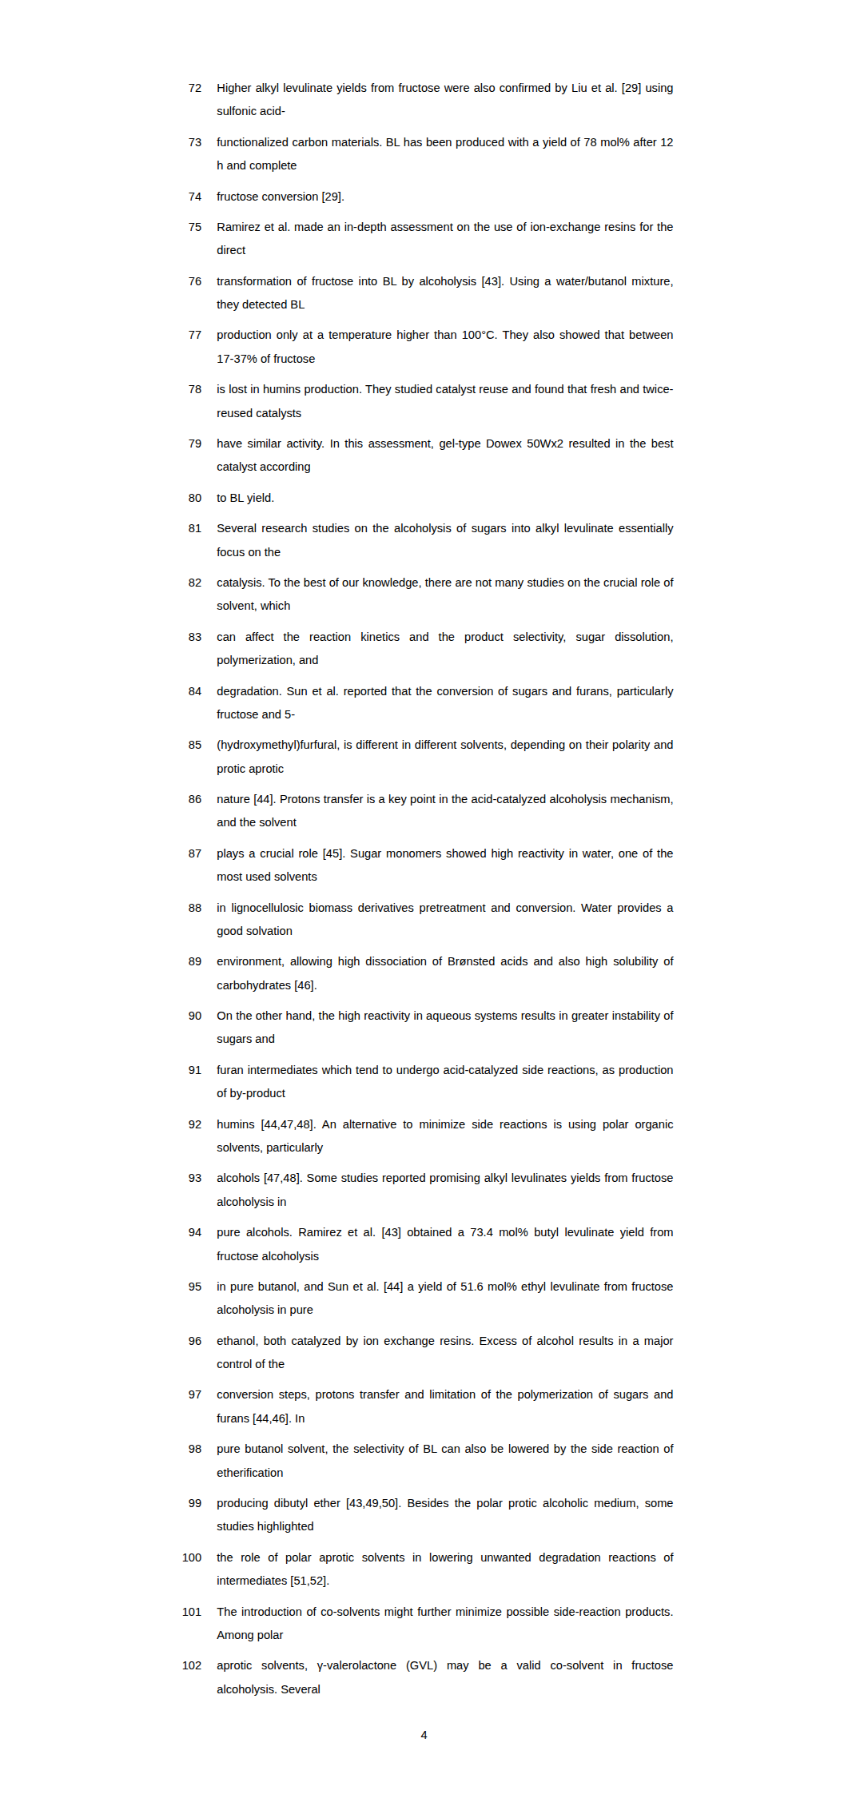Higher alkyl levulinate yields from fructose were also confirmed by Liu et al. [29] using sulfonic acid-
functionalized carbon materials. BL has been produced with a yield of 78 mol% after 12 h and complete
fructose conversion [29].
Ramirez et al. made an in-depth assessment on the use of ion-exchange resins for the direct
transformation of fructose into BL by alcoholysis [43]. Using a water/butanol mixture, they detected BL
production only at a temperature higher than 100°C. They also showed that between 17-37% of fructose
is lost in humins production. They studied catalyst reuse and found that fresh and twice-reused catalysts
have similar activity. In this assessment, gel-type Dowex 50Wx2 resulted in the best catalyst according
to BL yield.
Several research studies on the alcoholysis of sugars into alkyl levulinate essentially focus on the
catalysis. To the best of our knowledge, there are not many studies on the crucial role of solvent, which
can affect the reaction kinetics and the product selectivity, sugar dissolution, polymerization, and
degradation. Sun et al. reported that the conversion of sugars and furans, particularly fructose and 5-
(hydroxymethyl)furfural, is different in different solvents, depending on their polarity and protic aprotic
nature [44]. Protons transfer is a key point in the acid-catalyzed alcoholysis mechanism, and the solvent
plays a crucial role [45]. Sugar monomers showed high reactivity in water, one of the most used solvents
in lignocellulosic biomass derivatives pretreatment and conversion. Water provides a good solvation
environment, allowing high dissociation of Brønsted acids and also high solubility of carbohydrates [46].
On the other hand, the high reactivity in aqueous systems results in greater instability of sugars and
furan intermediates which tend to undergo acid-catalyzed side reactions, as production of by-product
humins [44,47,48]. An alternative to minimize side reactions is using polar organic solvents, particularly
alcohols [47,48]. Some studies reported promising alkyl levulinates yields from fructose alcoholysis in
pure alcohols. Ramirez et al. [43] obtained a 73.4 mol% butyl levulinate yield from fructose alcoholysis
in pure butanol, and Sun et al. [44] a yield of 51.6 mol% ethyl levulinate from fructose alcoholysis in pure
ethanol, both catalyzed by ion exchange resins. Excess of alcohol results in a major control of the
conversion steps, protons transfer and limitation of the polymerization of sugars and furans [44,46]. In
pure butanol solvent, the selectivity of BL can also be lowered by the side reaction of etherification
producing dibutyl ether [43,49,50]. Besides the polar protic alcoholic medium, some studies highlighted
the role of polar aprotic solvents in lowering unwanted degradation reactions of intermediates [51,52].
The introduction of co-solvents might further minimize possible side-reaction products. Among polar
aprotic solvents, γ-valerolactone (GVL) may be a valid co-solvent in fructose alcoholysis. Several
4